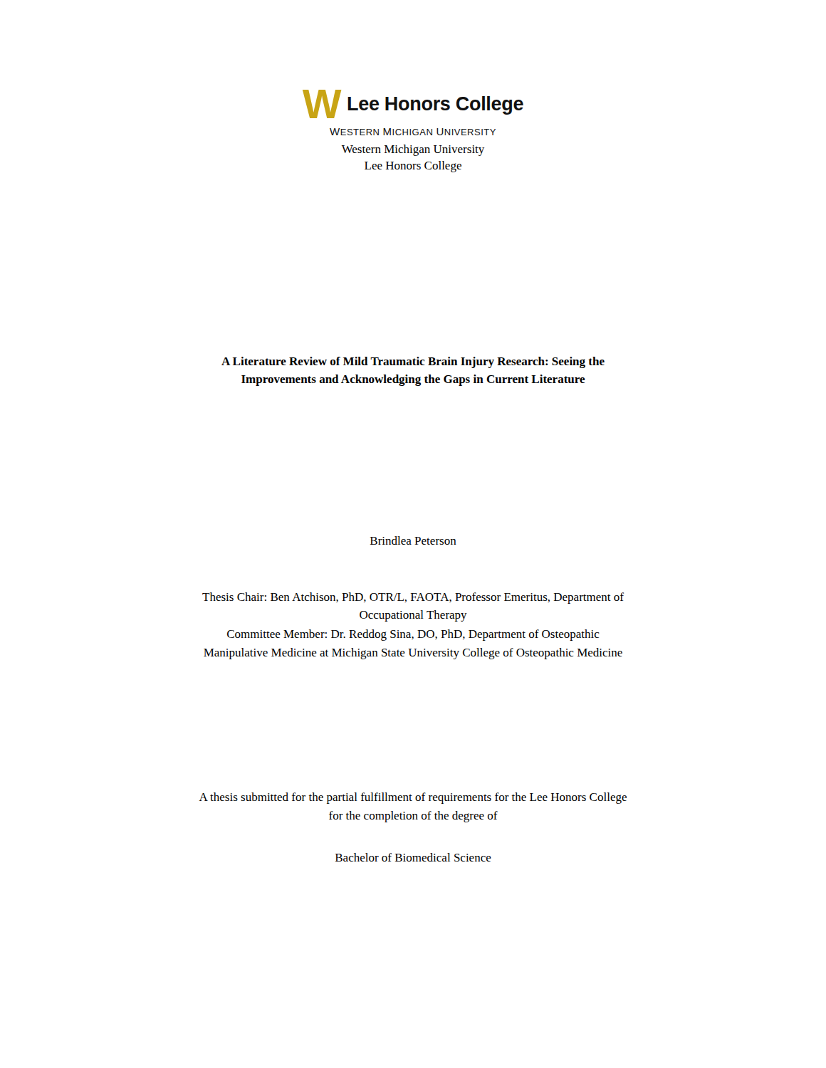W Lee Honors College
WESTERN MICHIGAN UNIVERSITY
Western Michigan University
Lee Honors College
A Literature Review of Mild Traumatic Brain Injury Research: Seeing the Improvements and Acknowledging the Gaps in Current Literature
Brindlea Peterson
Thesis Chair: Ben Atchison, PhD, OTR/L, FAOTA, Professor Emeritus, Department of Occupational Therapy
Committee Member: Dr. Reddog Sina, DO, PhD, Department of Osteopathic Manipulative Medicine at Michigan State University College of Osteopathic Medicine
A thesis submitted for the partial fulfillment of requirements for the Lee Honors College for the completion of the degree of
Bachelor of Biomedical Science